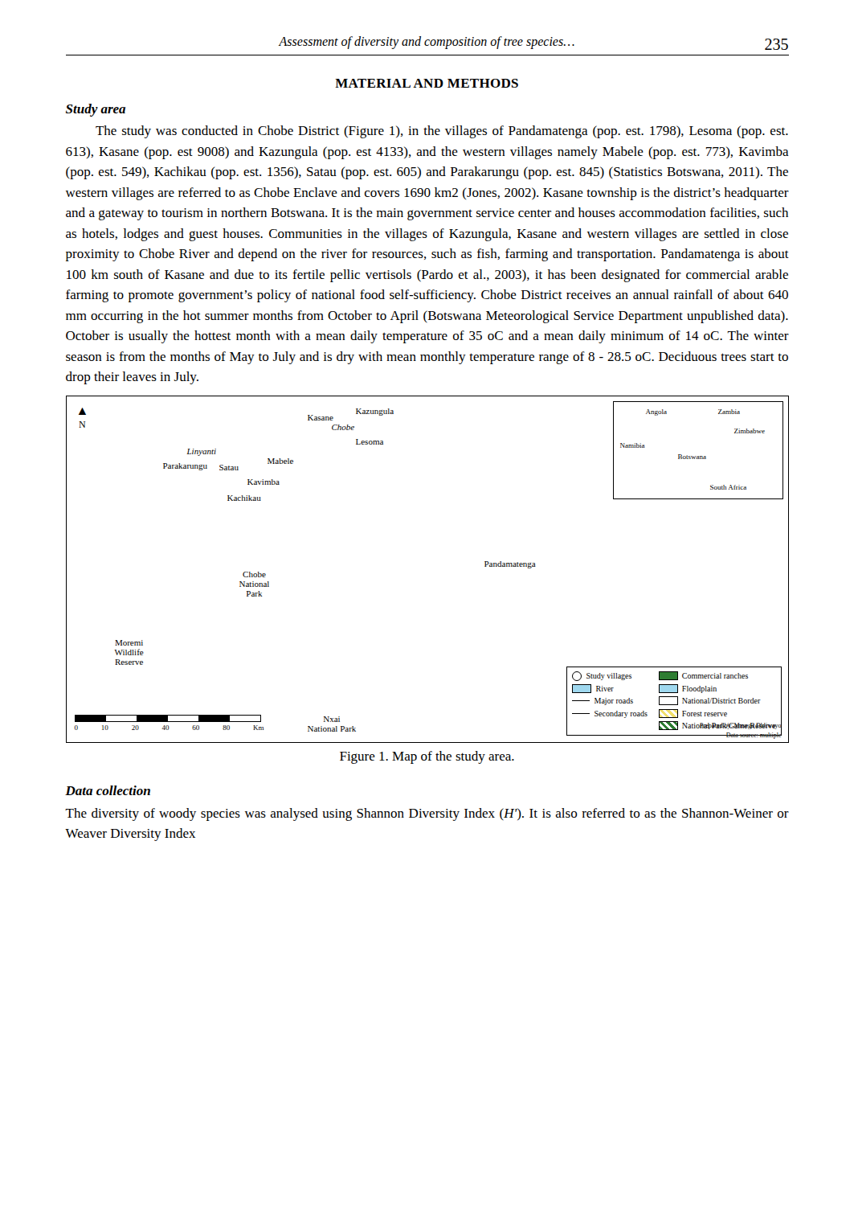Assessment of diversity and composition of tree species… 235
MATERIAL AND METHODS
Study area
The study was conducted in Chobe District (Figure 1), in the villages of Pandamatenga (pop. est. 1798), Lesoma (pop. est. 613), Kasane (pop. est 9008) and Kazungula (pop. est 4133), and the western villages namely Mabele (pop. est. 773), Kavimba (pop. est. 549), Kachikau (pop. est. 1356), Satau (pop. est. 605) and Parakarungu (pop. est. 845) (Statistics Botswana, 2011). The western villages are referred to as Chobe Enclave and covers 1690 km2 (Jones, 2002). Kasane township is the district’s headquarter and a gateway to tourism in northern Botswana. It is the main government service center and houses accommodation facilities, such as hotels, lodges and guest houses. Communities in the villages of Kazungula, Kasane and western villages are settled in close proximity to Chobe River and depend on the river for resources, such as fish, farming and transportation. Pandamatenga is about 100 km south of Kasane and due to its fertile pellic vertisols (Pardo et al., 2003), it has been designated for commercial arable farming to promote government’s policy of national food self-sufficiency. Chobe District receives an annual rainfall of about 640 mm occurring in the hot summer months from October to April (Botswana Meteorological Service Department unpublished data). October is usually the hottest month with a mean daily temperature of 35 oC and a mean daily minimum of 14 oC. The winter season is from the months of May to July and is dry with mean monthly temperature range of 8 - 28.5 oC. Deciduous trees start to drop their leaves in July.
▲
N
Kasane
Kazungula
Chobe
Lesoma
Linyanti
Parakarungu
Satau
Mabele
Kavimba
Kachikau
Chobe
National
Park
Pandamatenga
Moremi
Wildlife
Reserve
Nxai
National Park
Angola
Zambia
Zimbabwe
Namibia
Botswana
South Africa
Study villages
River
Major roads
Secondary roads
Commercial ranches
Floodplain
National/District Border
Forest reserve
National Park/Game Reserve
01020406080 Km
Prepared by: Masego Dhliwayo
Data source: multiple
Figure 1. Map of the study area.
Data collection
The diversity of woody species was analysed using Shannon Diversity Index (H'). It is also referred to as the Shannon-Weiner or Weaver Diversity Index